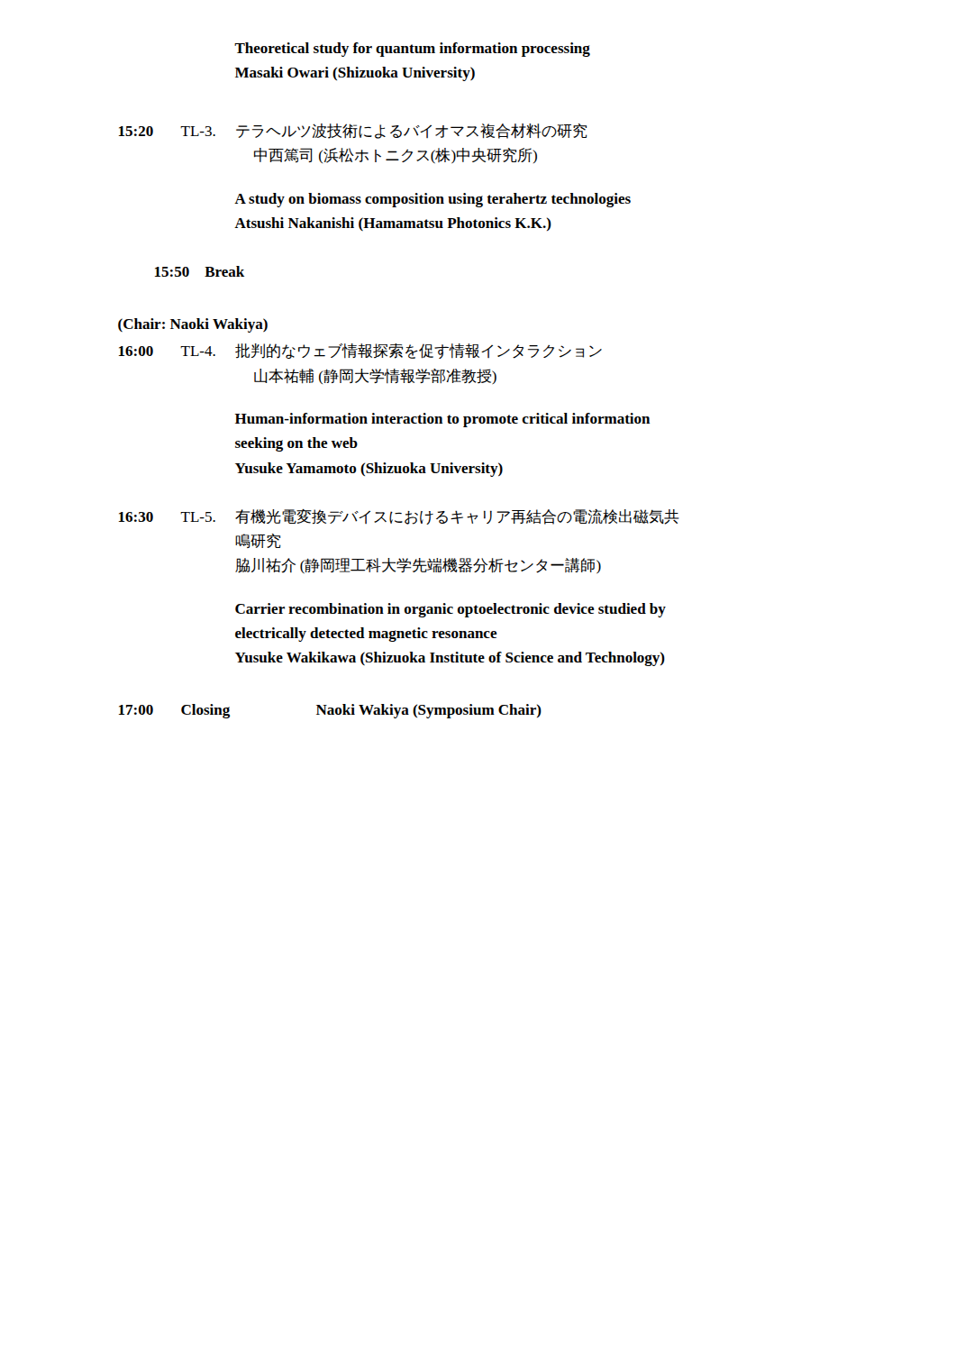Theoretical study for quantum information processing
Masaki Owari (Shizuoka University)
15:20
TL-3.
テラヘルツ波技術によるバイオマス複合材料の研究
中西篤司 (浜松ホトニクス(株)中央研究所)
A study on biomass composition using terahertz technologies
Atsushi Nakanishi (Hamamatsu Photonics K.K.)
15:50 Break
(Chair: Naoki Wakiya)
16:00
TL-4.
批判的なウェブ情報探索を促す情報インタラクション
山本祐輔 (静岡大学情報学部准教授)
Human-information interaction to promote critical information
seeking on the web
Yusuke Yamamoto (Shizuoka University)
16:30
TL-5.
有機光電変換デバイスにおけるキャリア再結合の電流検出磁気共
鳴研究
脇川祐介 (静岡理工科大学先端機器分析センター講師)
Carrier recombination in organic optoelectronic device studied by
electrically detected magnetic resonance
Yusuke Wakikawa (Shizuoka Institute of Science and Technology)
17:00
Closing
Naoki Wakiya (Symposium Chair)